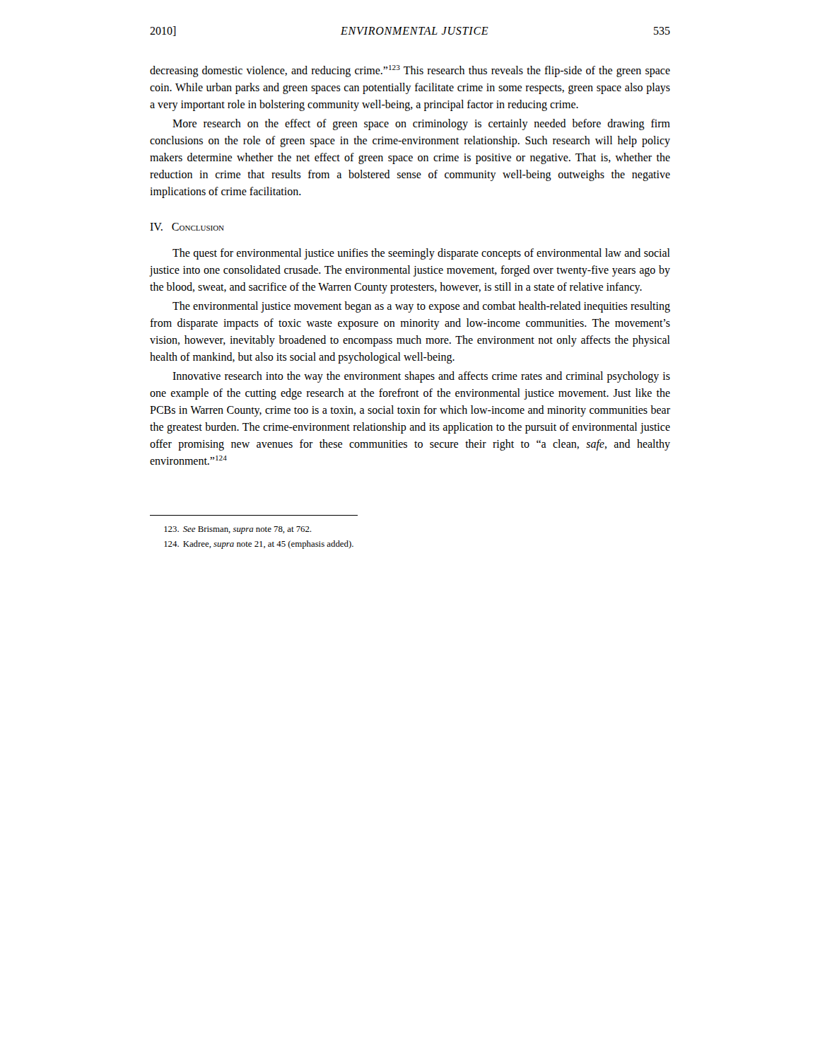2010] Environmental Justice 535
decreasing domestic violence, and reducing crime.”123 This research thus reveals the flip-side of the green space coin. While urban parks and green spaces can potentially facilitate crime in some respects, green space also plays a very important role in bolstering community well-being, a principal factor in reducing crime.
More research on the effect of green space on criminology is certainly needed before drawing firm conclusions on the role of green space in the crime-environment relationship. Such research will help policy makers determine whether the net effect of green space on crime is positive or negative. That is, whether the reduction in crime that results from a bolstered sense of community well-being outweighs the negative implications of crime facilitation.
IV. Conclusion
The quest for environmental justice unifies the seemingly disparate concepts of environmental law and social justice into one consolidated crusade. The environmental justice movement, forged over twenty-five years ago by the blood, sweat, and sacrifice of the Warren County protesters, however, is still in a state of relative infancy.
The environmental justice movement began as a way to expose and combat health-related inequities resulting from disparate impacts of toxic waste exposure on minority and low-income communities. The movement’s vision, however, inevitably broadened to encompass much more. The environment not only affects the physical health of mankind, but also its social and psychological well-being.
Innovative research into the way the environment shapes and affects crime rates and criminal psychology is one example of the cutting edge research at the forefront of the environmental justice movement. Just like the PCBs in Warren County, crime too is a toxin, a social toxin for which low-income and minority communities bear the greatest burden. The crime-environment relationship and its application to the pursuit of environmental justice offer promising new avenues for these communities to secure their right to “a clean, safe, and healthy environment.”124
123. See Brisman, supra note 78, at 762.
124. Kadree, supra note 21, at 45 (emphasis added).